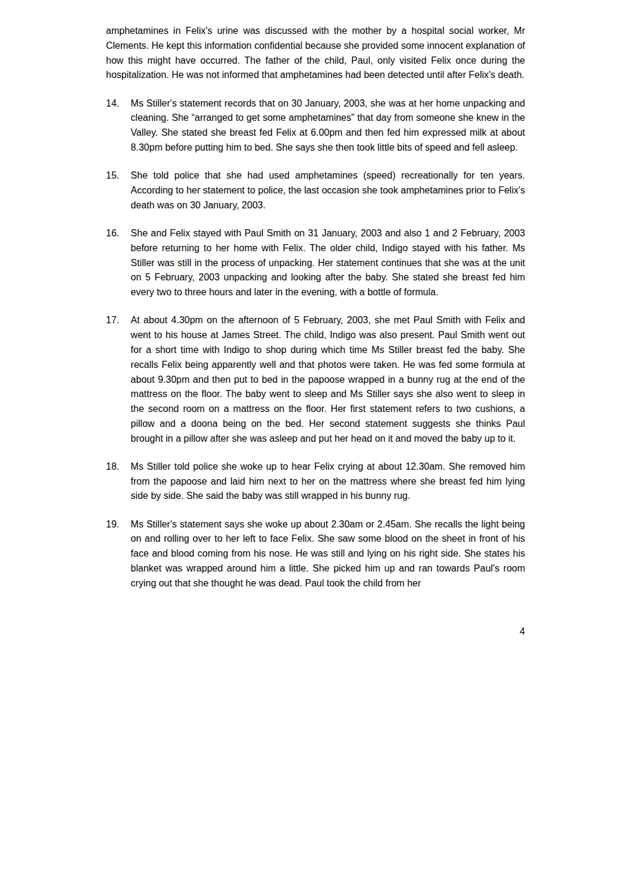amphetamines in Felix's urine was discussed with the mother by a hospital social worker, Mr Clements. He kept this information confidential because she provided some innocent explanation of how this might have occurred. The father of the child, Paul, only visited Felix once during the hospitalization. He was not informed that amphetamines had been detected until after Felix's death.
14. Ms Stiller's statement records that on 30 January, 2003, she was at her home unpacking and cleaning. She “arranged to get some amphetamines” that day from someone she knew in the Valley. She stated she breast fed Felix at 6.00pm and then fed him expressed milk at about 8.30pm before putting him to bed. She says she then took little bits of speed and fell asleep.
15. She told police that she had used amphetamines (speed) recreationally for ten years. According to her statement to police, the last occasion she took amphetamines prior to Felix's death was on 30 January, 2003.
16. She and Felix stayed with Paul Smith on 31 January, 2003 and also 1 and 2 February, 2003 before returning to her home with Felix. The older child, Indigo stayed with his father. Ms Stiller was still in the process of unpacking. Her statement continues that she was at the unit on 5 February, 2003 unpacking and looking after the baby. She stated she breast fed him every two to three hours and later in the evening, with a bottle of formula.
17. At about 4.30pm on the afternoon of 5 February, 2003, she met Paul Smith with Felix and went to his house at James Street. The child, Indigo was also present. Paul Smith went out for a short time with Indigo to shop during which time Ms Stiller breast fed the baby. She recalls Felix being apparently well and that photos were taken. He was fed some formula at about 9.30pm and then put to bed in the papoose wrapped in a bunny rug at the end of the mattress on the floor. The baby went to sleep and Ms Stiller says she also went to sleep in the second room on a mattress on the floor. Her first statement refers to two cushions, a pillow and a doona being on the bed. Her second statement suggests she thinks Paul brought in a pillow after she was asleep and put her head on it and moved the baby up to it.
18. Ms Stiller told police she woke up to hear Felix crying at about 12.30am. She removed him from the papoose and laid him next to her on the mattress where she breast fed him lying side by side. She said the baby was still wrapped in his bunny rug.
19. Ms Stiller's statement says she woke up about 2.30am or 2.45am. She recalls the light being on and rolling over to her left to face Felix. She saw some blood on the sheet in front of his face and blood coming from his nose. He was still and lying on his right side. She states his blanket was wrapped around him a little. She picked him up and ran towards Paul's room crying out that she thought he was dead. Paul took the child from her
4